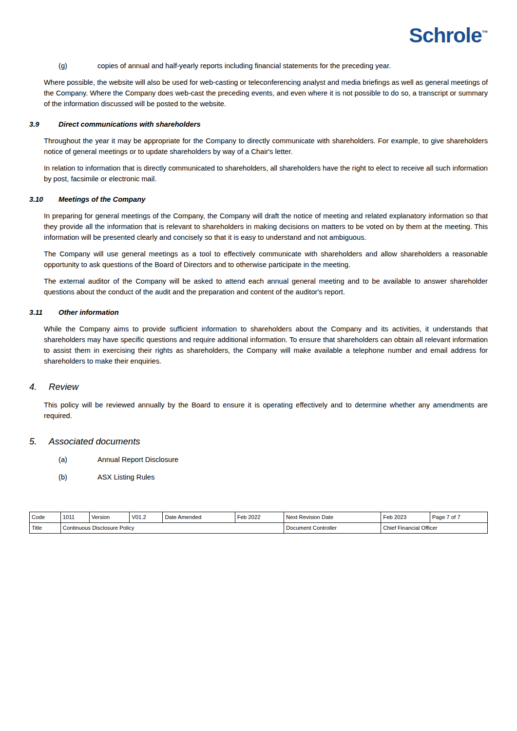Schrole™
(g)
copies of annual and half-yearly reports including financial statements for the preceding year.
Where possible, the website will also be used for web-casting or teleconferencing analyst and media briefings as well as general meetings of the Company. Where the Company does web-cast the preceding events, and even where it is not possible to do so, a transcript or summary of the information discussed will be posted to the website.
3.9 Direct communications with shareholders
Throughout the year it may be appropriate for the Company to directly communicate with shareholders. For example, to give shareholders notice of general meetings or to update shareholders by way of a Chair's letter.
In relation to information that is directly communicated to shareholders, all shareholders have the right to elect to receive all such information by post, facsimile or electronic mail.
3.10 Meetings of the Company
In preparing for general meetings of the Company, the Company will draft the notice of meeting and related explanatory information so that they provide all the information that is relevant to shareholders in making decisions on matters to be voted on by them at the meeting. This information will be presented clearly and concisely so that it is easy to understand and not ambiguous.
The Company will use general meetings as a tool to effectively communicate with shareholders and allow shareholders a reasonable opportunity to ask questions of the Board of Directors and to otherwise participate in the meeting.
The external auditor of the Company will be asked to attend each annual general meeting and to be available to answer shareholder questions about the conduct of the audit and the preparation and content of the auditor's report.
3.11 Other information
While the Company aims to provide sufficient information to shareholders about the Company and its activities, it understands that shareholders may have specific questions and require additional information. To ensure that shareholders can obtain all relevant information to assist them in exercising their rights as shareholders, the Company will make available a telephone number and email address for shareholders to make their enquiries.
4. Review
This policy will be reviewed annually by the Board to ensure it is operating effectively and to determine whether any amendments are required.
5. Associated documents
(a)
Annual Report Disclosure
(b)
ASX Listing Rules
| Code | 1011 | Version | V01.2 | Date Amended | Feb 2022 | Next Revision Date | Feb 2023 | Page 7 of 7 |
| Title | Continuous Disclosure Policy | Document Controller | Chief Financial Officer |